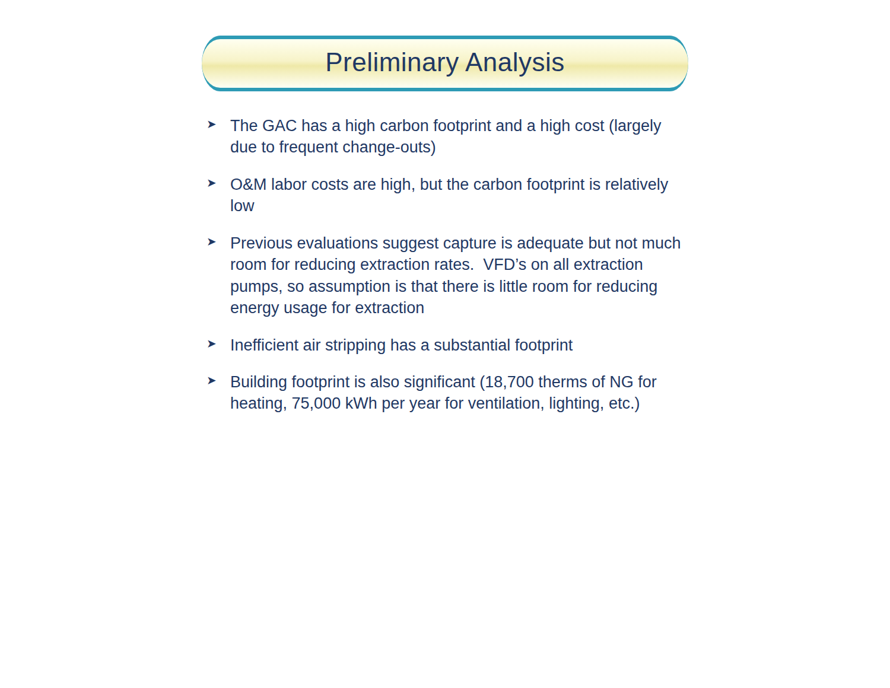Preliminary Analysis
The GAC has a high carbon footprint and a high cost (largely due to frequent change-outs)
O&M labor costs are high, but the carbon footprint is relatively low
Previous evaluations suggest capture is adequate but not much room for reducing extraction rates. VFD’s on all extraction pumps, so assumption is that there is little room for reducing energy usage for extraction
Inefficient air stripping has a substantial footprint
Building footprint is also significant (18,700 therms of NG for heating, 75,000 kWh per year for ventilation, lighting, etc.)